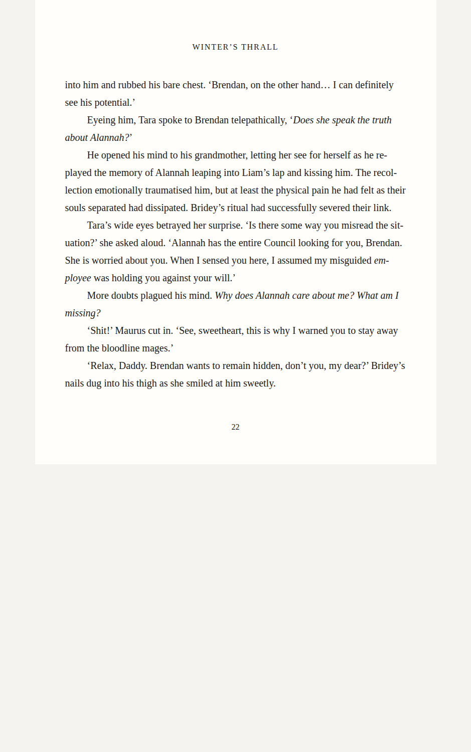Winter’s Thrall
into him and rubbed his bare chest. ‘Brendan, on the other hand… I can definitely see his potential.’
Eyeing him, Tara spoke to Brendan telepathically, ‘Does she speak the truth about Alannah?’
He opened his mind to his grandmother, letting her see for herself as he replayed the memory of Alannah leaping into Liam’s lap and kissing him. The recollection emotionally traumatised him, but at least the physical pain he had felt as their souls separated had dissipated. Bridey’s ritual had successfully severed their link.
Tara’s wide eyes betrayed her surprise. ‘Is there some way you misread the situation?’ she asked aloud. ‘Alannah has the entire Council looking for you, Brendan. She is worried about you. When I sensed you here, I assumed my misguided employee was holding you against your will.’
More doubts plagued his mind. Why does Alannah care about me? What am I missing?
‘Shit!’ Maurus cut in. ‘See, sweetheart, this is why I warned you to stay away from the bloodline mages.’
‘Relax, Daddy. Brendan wants to remain hidden, don’t you, my dear?’ Bridey’s nails dug into his thigh as she smiled at him sweetly.
22